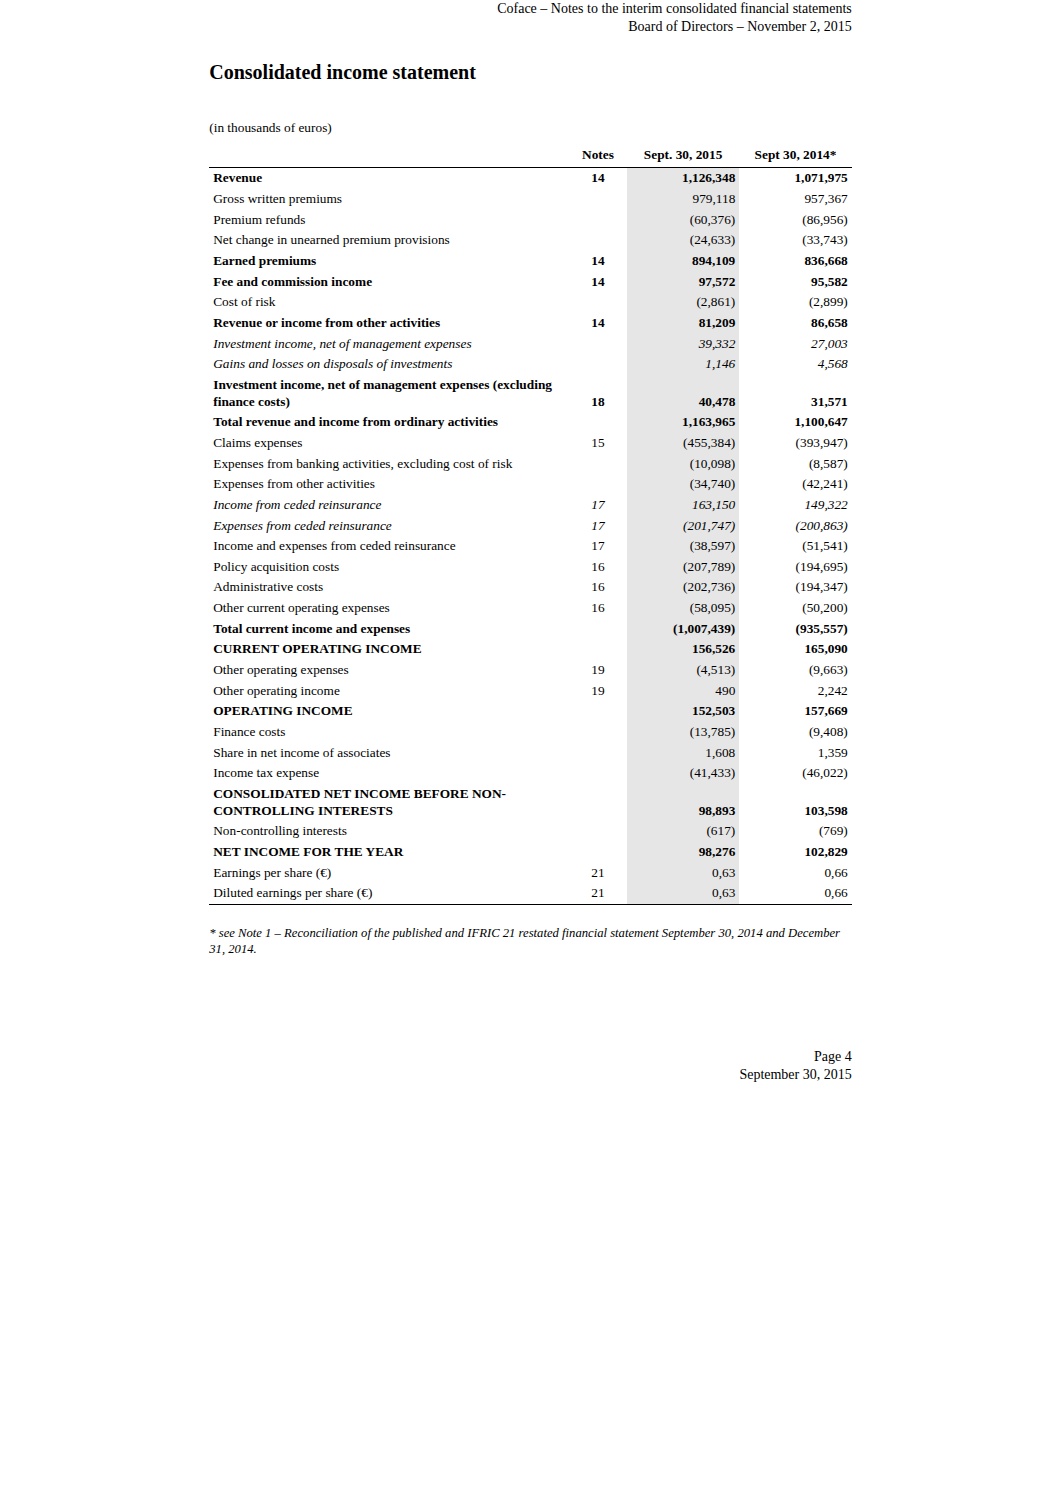Coface – Notes to the interim consolidated financial statements
Board of Directors – November 2, 2015
Consolidated income statement
(in thousands of euros)
| | Notes | Sept. 30, 2015 | Sept 30, 2014* |
| --- | --- | --- | --- |
| Revenue | 14 | 1,126,348 | 1,071,975 |
| Gross written premiums | | 979,118 | 957,367 |
| Premium refunds | | (60,376) | (86,956) |
| Net change in unearned premium provisions | | (24,633) | (33,743) |
| Earned premiums | 14 | 894,109 | 836,668 |
| Fee and commission income | 14 | 97,572 | 95,582 |
| Cost of risk | | (2,861) | (2,899) |
| Revenue or income from other activities | 14 | 81,209 | 86,658 |
| Investment income, net of management expenses | | 39,332 | 27,003 |
| Gains and losses on disposals of investments | | 1,146 | 4,568 |
| Investment income, net of management expenses (excluding finance costs) | 18 | 40,478 | 31,571 |
| Total revenue and income from ordinary activities | | 1,163,965 | 1,100,647 |
| Claims expenses | 15 | (455,384) | (393,947) |
| Expenses from banking activities, excluding cost of risk | | (10,098) | (8,587) |
| Expenses from other activities | | (34,740) | (42,241) |
| Income from ceded reinsurance | 17 | 163,150 | 149,322 |
| Expenses from ceded reinsurance | 17 | (201,747) | (200,863) |
| Income and expenses from ceded reinsurance | 17 | (38,597) | (51,541) |
| Policy acquisition costs | 16 | (207,789) | (194,695) |
| Administrative costs | 16 | (202,736) | (194,347) |
| Other current operating expenses | 16 | (58,095) | (50,200) |
| Total current income and expenses | | (1,007,439) | (935,557) |
| CURRENT OPERATING INCOME | | 156,526 | 165,090 |
| Other operating expenses | 19 | (4,513) | (9,663) |
| Other operating income | 19 | 490 | 2,242 |
| OPERATING INCOME | | 152,503 | 157,669 |
| Finance costs | | (13,785) | (9,408) |
| Share in net income of associates | | 1,608 | 1,359 |
| Income tax expense | | (41,433) | (46,022) |
| CONSOLIDATED NET INCOME BEFORE NON- CONTROLLING INTERESTS | | 98,893 | 103,598 |
| Non-controlling interests | | (617) | (769) |
| NET INCOME FOR THE YEAR | | 98,276 | 102,829 |
| Earnings per share (€) | 21 | 0,63 | 0,66 |
| Diluted earnings per share (€) | 21 | 0,63 | 0,66 |
* see Note 1 – Reconciliation of the published and IFRIC 21 restated financial statement September 30, 2014 and December 31, 2014.
Page 4
September 30, 2015